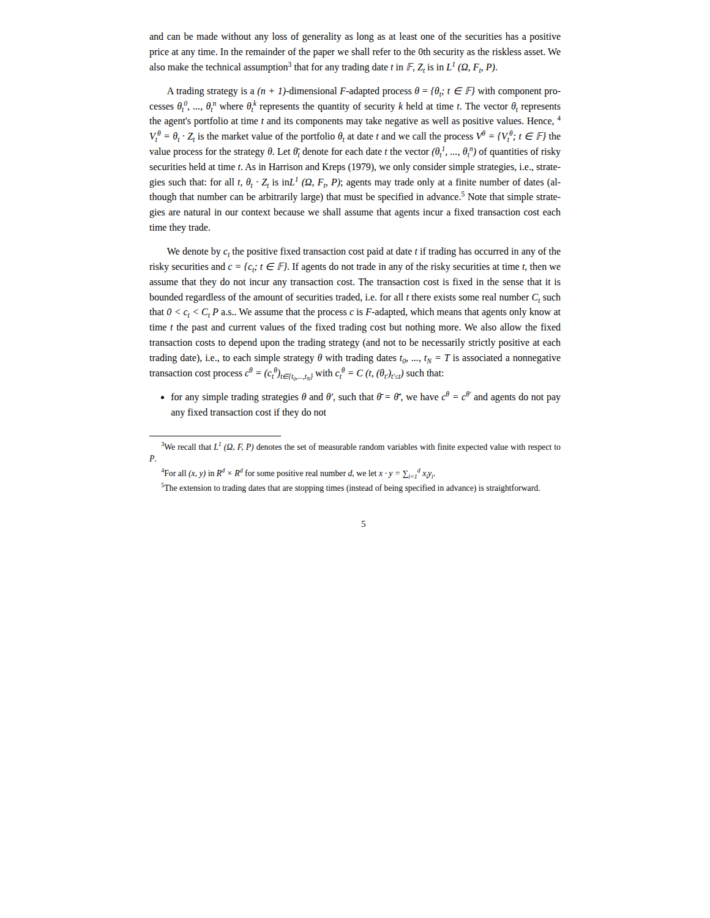and can be made without any loss of generality as long as at least one of the securities has a positive price at any time. In the remainder of the paper we shall refer to the 0th security as the riskless asset. We also make the technical assumption3 that for any trading date t in 𝔽, Zt is in L1 (Ω, Ft, P).
A trading strategy is a (n + 1)-dimensional F-adapted process θ = {θt; t ∈ 𝔽} with component processes θt0, ..., θtn where θtk represents the quantity of security k held at time t. The vector θt represents the agent's portfolio at time t and its components may take negative as well as positive values. Hence, 4 Vtθ = θt · Zt is the market value of the portfolio θt at date t and we call the process Vθ = {Vtθ; t ∈ 𝔽} the value process for the strategy θ. Let θ̄t denote for each date t the vector (θt1, ..., θtn) of quantities of risky securities held at time t. As in Harrison and Kreps (1979), we only consider simple strategies, i.e., strategies such that: for all t, θt · Zt is inL1 (Ω, Ft, P); agents may trade only at a finite number of dates (although that number can be arbitrarily large) that must be specified in advance.5 Note that simple strategies are natural in our context because we shall assume that agents incur a fixed transaction cost each time they trade.
We denote by ct the positive fixed transaction cost paid at date t if trading has occurred in any of the risky securities and c = {ct; t ∈ 𝔽}. If agents do not trade in any of the risky securities at time t, then we assume that they do not incur any transaction cost. The transaction cost is fixed in the sense that it is bounded regardless of the amount of securities traded, i.e. for all t there exists some real number Ct such that 0 < ct < Ct P a.s.. We assume that the process c is F-adapted, which means that agents only know at time t the past and current values of the fixed trading cost but nothing more. We also allow the fixed transaction costs to depend upon the trading strategy (and not to be necessarily strictly positive at each trading date), i.e., to each simple strategy θ with trading dates t0, ..., tN = T is associated a nonnegative transaction cost process cθ = (ctθ)t∈{t0,...,tN} with ctθ = C (t, (θt′)t′≤t) such that:
for any simple trading strategies θ and θ′, such that θ̄ = θ̄′, we have cθ = cθ′ and agents do not pay any fixed transaction cost if they do not
3We recall that L1 (Ω, F, P) denotes the set of measurable random variables with finite expected value with respect to P.
4For all (x, y) in Rd × Rd for some positive real number d, we let x · y = ∑i=1d xiyi.
5The extension to trading dates that are stopping times (instead of being specified in advance) is straightforward.
5